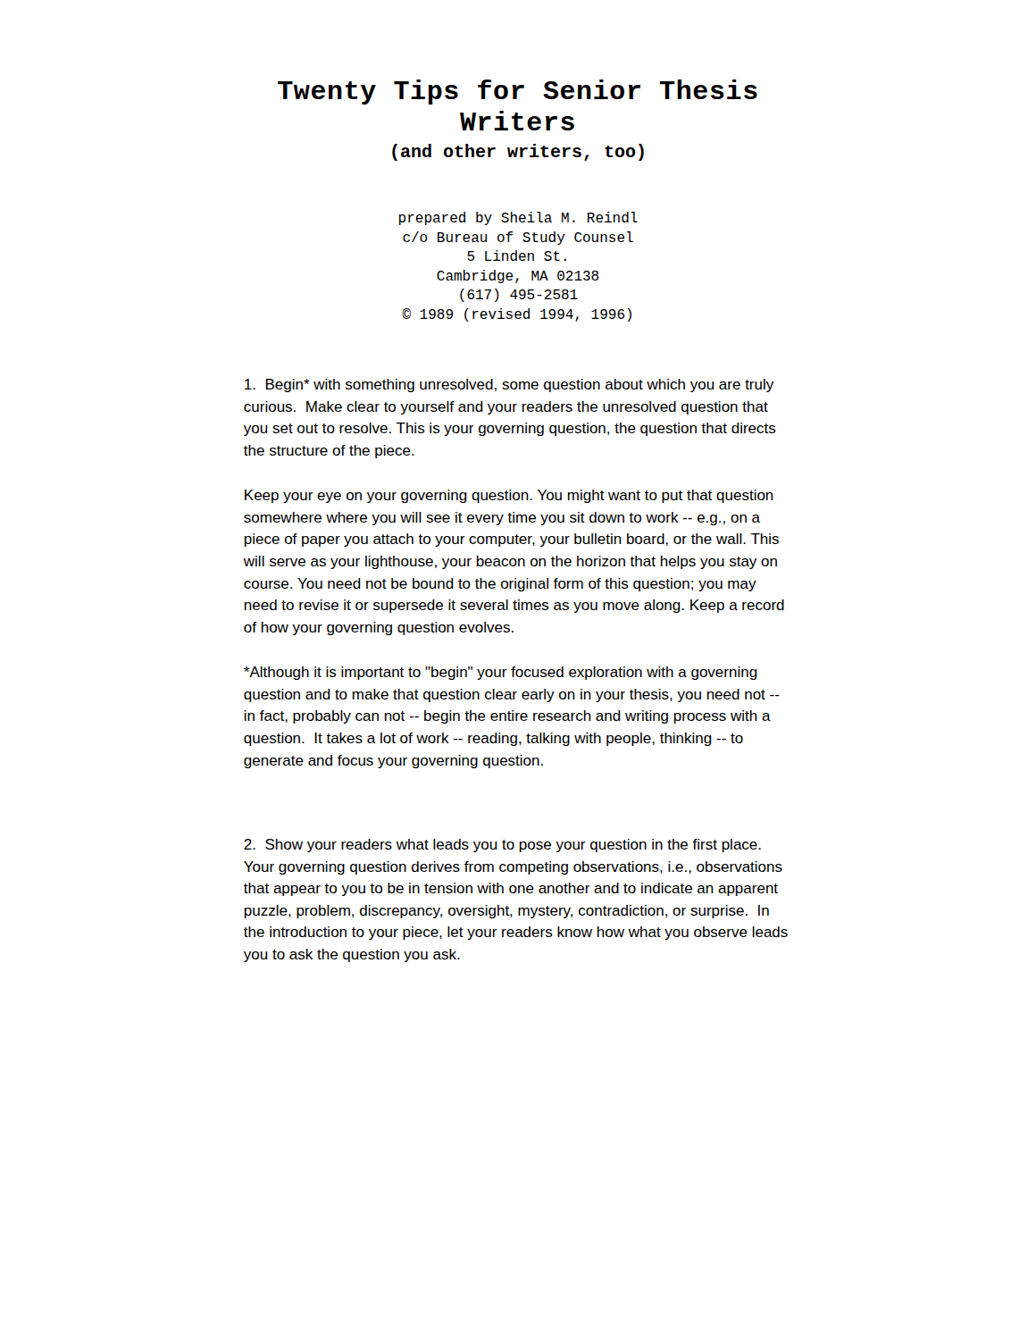Twenty Tips for Senior Thesis Writers
(and other writers, too)
prepared by Sheila M. Reindl
c/o Bureau of Study Counsel
5 Linden St.
Cambridge, MA 02138
(617) 495-2581
© 1989 (revised 1994, 1996)
1. Begin* with something unresolved, some question about which you are truly curious. Make clear to yourself and your readers the unresolved question that you set out to resolve. This is your governing question, the question that directs the structure of the piece.
Keep your eye on your governing question. You might want to put that question somewhere where you will see it every time you sit down to work -- e.g., on a piece of paper you attach to your computer, your bulletin board, or the wall. This will serve as your lighthouse, your beacon on the horizon that helps you stay on course. You need not be bound to the original form of this question; you may need to revise it or supersede it several times as you move along. Keep a record of how your governing question evolves.
*Although it is important to "begin" your focused exploration with a governing question and to make that question clear early on in your thesis, you need not -- in fact, probably can not -- begin the entire research and writing process with a question. It takes a lot of work -- reading, talking with people, thinking -- to generate and focus your governing question.
2. Show your readers what leads you to pose your question in the first place. Your governing question derives from competing observations, i.e., observations that appear to you to be in tension with one another and to indicate an apparent puzzle, problem, discrepancy, oversight, mystery, contradiction, or surprise. In the introduction to your piece, let your readers know how what you observe leads you to ask the question you ask.